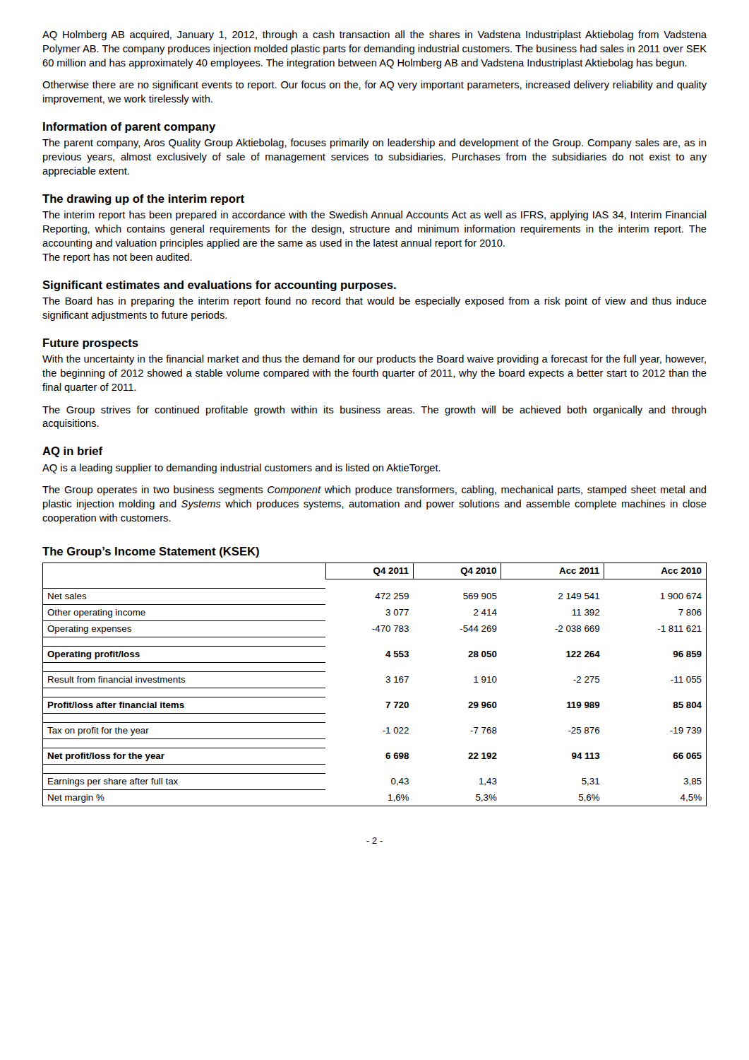AQ Holmberg AB acquired, January 1, 2012, through a cash transaction all the shares in Vadstena Industriplast Aktiebolag from Vadstena Polymer AB. The company produces injection molded plastic parts for demanding industrial customers. The business had sales in 2011 over SEK 60 million and has approximately 40 employees. The integration between AQ Holmberg AB and Vadstena Industriplast Aktiebolag has begun.
Otherwise there are no significant events to report. Our focus on the, for AQ very important parameters, increased delivery reliability and quality improvement, we work tirelessly with.
Information of parent company
The parent company, Aros Quality Group Aktiebolag, focuses primarily on leadership and development of the Group. Company sales are, as in previous years, almost exclusively of sale of management services to subsidiaries. Purchases from the subsidiaries do not exist to any appreciable extent.
The drawing up of the interim report
The interim report has been prepared in accordance with the Swedish Annual Accounts Act as well as IFRS, applying IAS 34, Interim Financial Reporting, which contains general requirements for the design, structure and minimum information requirements in the interim report. The accounting and valuation principles applied are the same as used in the latest annual report for 2010.
The report has not been audited.
Significant estimates and evaluations for accounting purposes.
The Board has in preparing the interim report found no record that would be especially exposed from a risk point of view and thus induce significant adjustments to future periods.
Future prospects
With the uncertainty in the financial market and thus the demand for our products the Board waive providing a forecast for the full year, however, the beginning of 2012 showed a stable volume compared with the fourth quarter of 2011, why the board expects a better start to 2012 than the final quarter of 2011.
The Group strives for continued profitable growth within its business areas. The growth will be achieved both organically and through acquisitions.
AQ in brief
AQ is a leading supplier to demanding industrial customers and is listed on AktieTorget.
The Group operates in two business segments Component which produce transformers, cabling, mechanical parts, stamped sheet metal and plastic injection molding and Systems which produces systems, automation and power solutions and assemble complete machines in close cooperation with customers.
The Group’s Income Statement (KSEK)
| | Q4 2011 | Q4 2010 | Acc 2011 | Acc 2010 |
| --- | --- | --- | --- | --- |
| Net sales | 472 259 | 569 905 | 2 149 541 | 1 900 674 |
| Other operating income | 3 077 | 2 414 | 11 392 | 7 806 |
| Operating expenses | -470 783 | -544 269 | -2 038 669 | -1 811 621 |
| Operating profit/loss | 4 553 | 28 050 | 122 264 | 96 859 |
| Result from financial investments | 3 167 | 1 910 | -2 275 | -11 055 |
| Profit/loss after financial items | 7 720 | 29 960 | 119 989 | 85 804 |
| Tax on profit for the year | -1 022 | -7 768 | -25 876 | -19 739 |
| Net profit/loss for the year | 6 698 | 22 192 | 94 113 | 66 065 |
| Earnings per share after full tax | 0,43 | 1,43 | 5,31 | 3,85 |
| Net margin % | 1,6% | 5,3% | 5,6% | 4,5% |
- 2 -